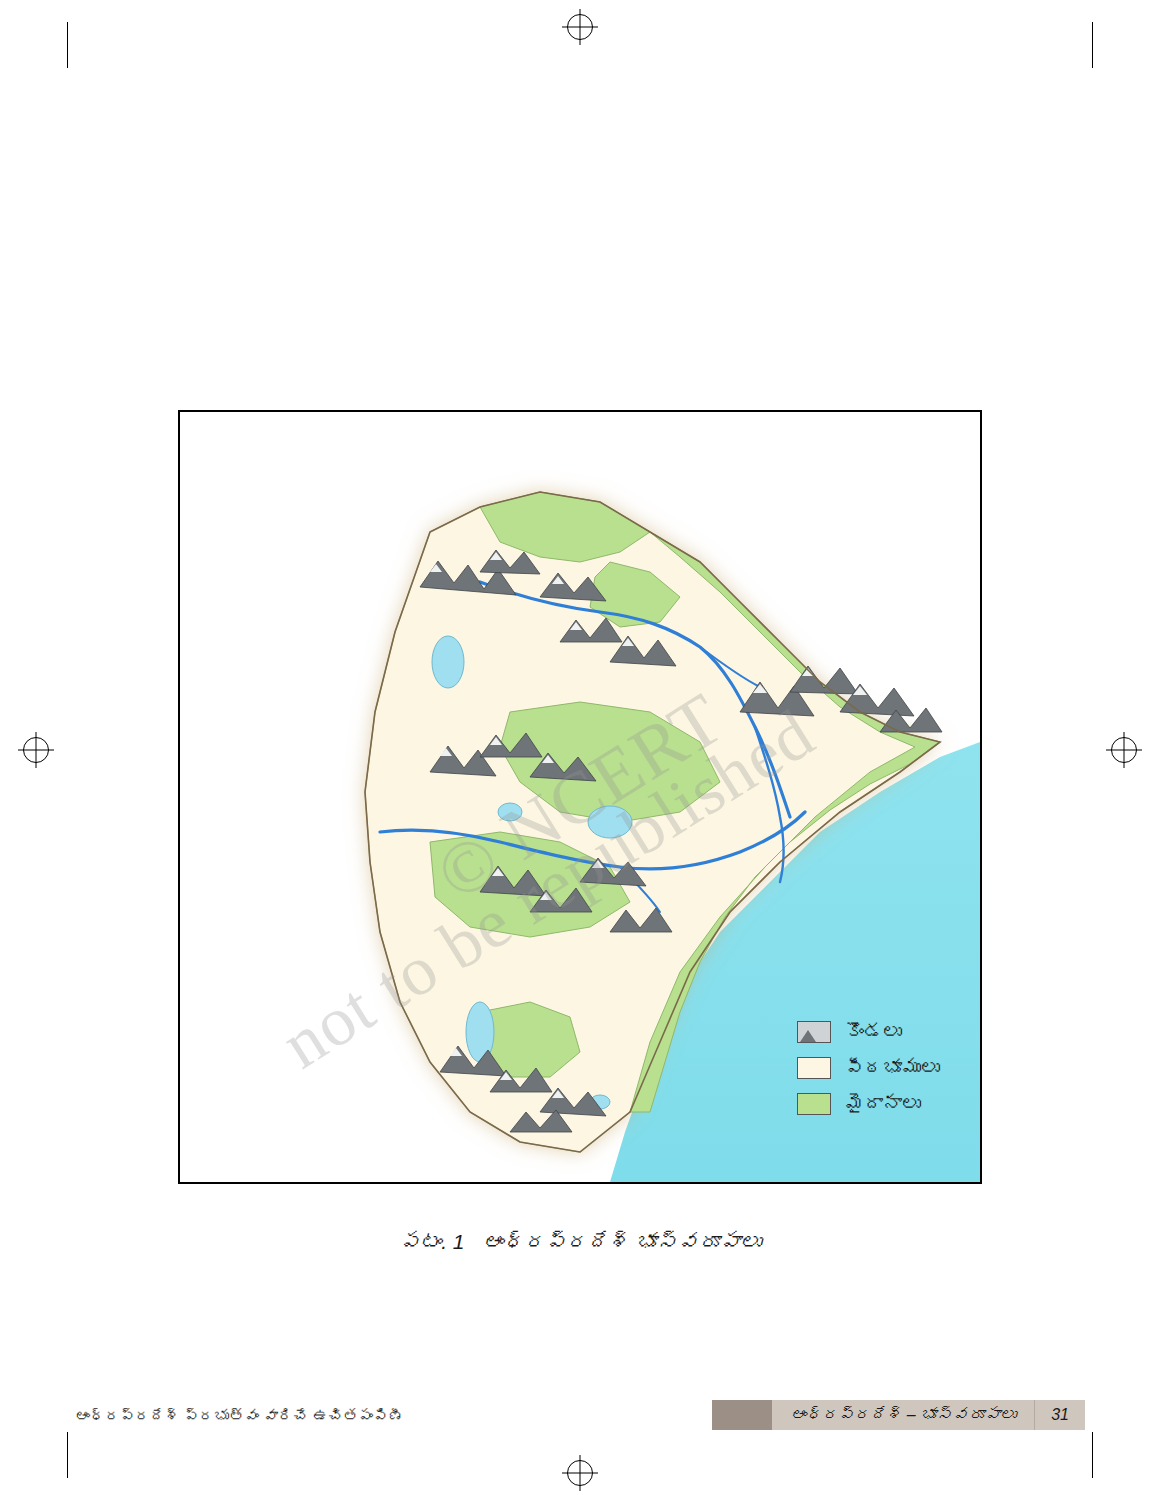© NCERT
not to be republished
కొండలు
పీఠభూములు
మైదానాలు
పటం. 1 ఆంధ్రప్రదేశ్ భూస్వరూపాలు
ఆంధ్రప్రదేశ్ ప్రభుత్వం వారిచే ఉచితపంపిణీ
ఆంధ్రప్రదేశ్ – భూస్వరూపాలు
31